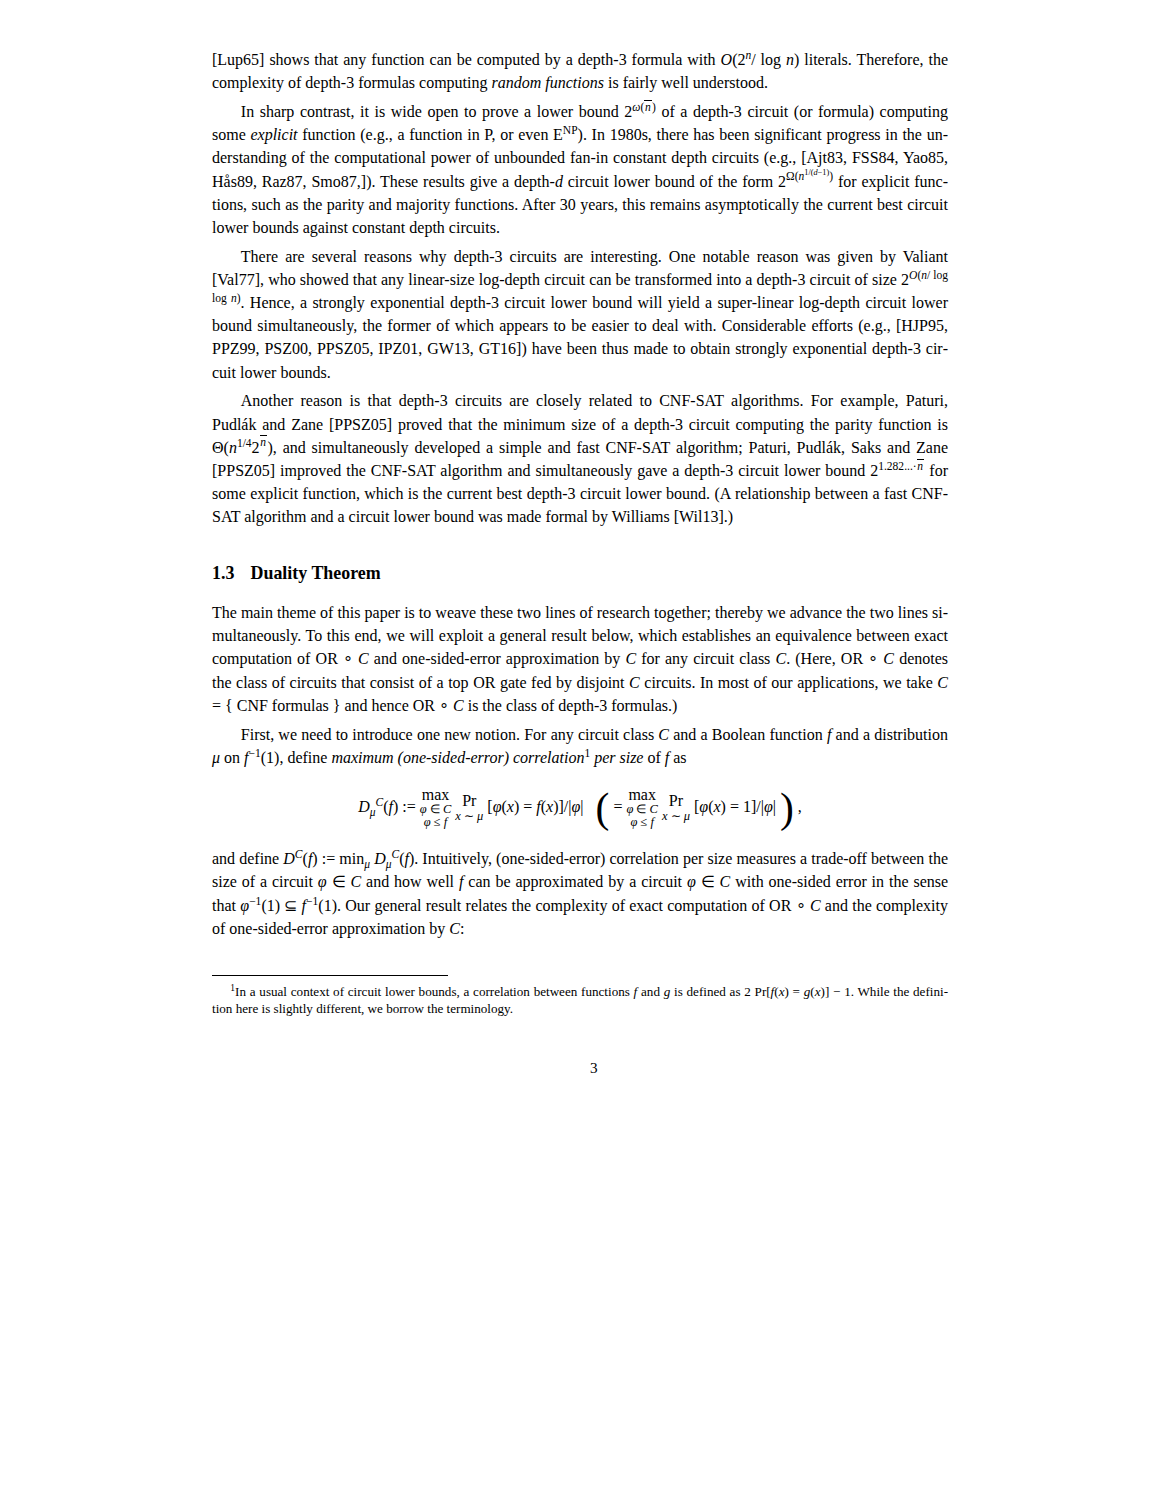[Lup65] shows that any function can be computed by a depth-3 formula with O(2n/ log n) literals. Therefore, the complexity of depth-3 formulas computing random functions is fairly well understood.
In sharp contrast, it is wide open to prove a lower bound 2ω(n) of a depth-3 circuit (or formula) computing some explicit function (e.g., a function in P, or even ENP). In 1980s, there has been significant progress in the understanding of the computational power of unbounded fan-in constant depth circuits (e.g., [Ajt83, FSS84, Yao85, Hås89, Raz87, Smo87,]). These results give a depth-d circuit lower bound of the form 2Ω(n1/(d−1)) for explicit functions, such as the parity and majority functions. After 30 years, this remains asymptotically the current best circuit lower bounds against constant depth circuits.
There are several reasons why depth-3 circuits are interesting. One notable reason was given by Valiant [Val77], who showed that any linear-size log-depth circuit can be transformed into a depth-3 circuit of size 2O(n/ log log n). Hence, a strongly exponential depth-3 circuit lower bound will yield a super-linear log-depth circuit lower bound simultaneously, the former of which appears to be easier to deal with. Considerable efforts (e.g., [HJP95, PPZ99, PSZ00, PPSZ05, IPZ01, GW13, GT16]) have been thus made to obtain strongly exponential depth-3 circuit lower bounds.
Another reason is that depth-3 circuits are closely related to CNF-SAT algorithms. For example, Paturi, Pudlák and Zane [PPSZ05] proved that the minimum size of a depth-3 circuit computing the parity function is Θ(n1/42n), and simultaneously developed a simple and fast CNF-SAT algorithm; Paturi, Pudlák, Saks and Zane [PPSZ05] improved the CNF-SAT algorithm and simultaneously gave a depth-3 circuit lower bound 21.282...·n for some explicit function, which is the current best depth-3 circuit lower bound. (A relationship between a fast CNF-SAT algorithm and a circuit lower bound was made formal by Williams [Wil13].)
1.3 Duality Theorem
The main theme of this paper is to weave these two lines of research together; thereby we advance the two lines simultaneously. To this end, we will exploit a general result below, which establishes an equivalence between exact computation of OR ∘ C and one-sided-error approximation by C for any circuit class C. (Here, OR ∘ C denotes the class of circuits that consist of a top OR gate fed by disjoint C circuits. In most of our applications, we take C = { CNF formulas } and hence OR ∘ C is the class of depth-3 formulas.)
First, we need to introduce one new notion. For any circuit class C and a Boolean function f and a distribution μ on f−1(1), define maximum (one-sided-error) correlation1 per size of f as
DμC(f) := max φ ∈ C φ ≤ f Pr x ∼ μ [φ(x) = f(x)]/|φ| ( = max φ ∈ C φ ≤ f Pr x ∼ μ [φ(x) = 1]/|φ| ) ,
and define DC(f) := minμ DμC(f). Intuitively, (one-sided-error) correlation per size measures a trade-off between the size of a circuit φ ∈ C and how well f can be approximated by a circuit φ ∈ C with one-sided error in the sense that φ−1(1) ⊆ f−1(1). Our general result relates the complexity of exact computation of OR ∘ C and the complexity of one-sided-error approximation by C:
1In a usual context of circuit lower bounds, a correlation between functions f and g is defined as 2 Pr[f(x) = g(x)] − 1. While the definition here is slightly different, we borrow the terminology.
3